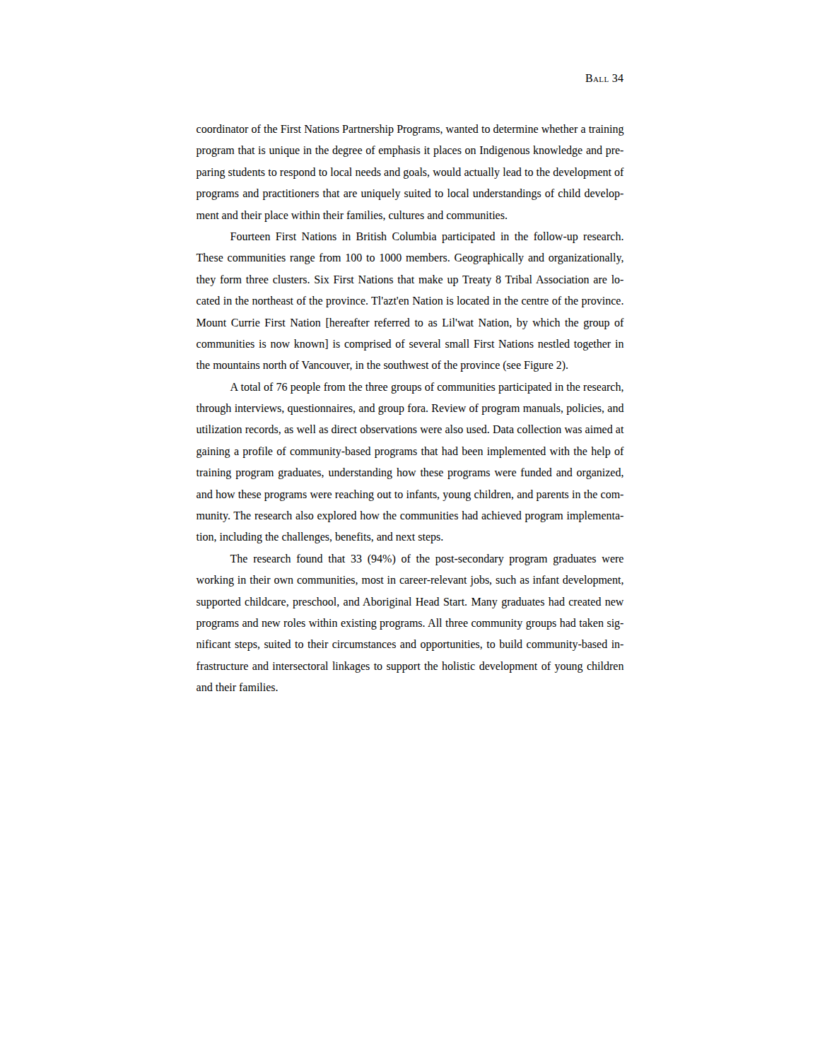Ball 34
coordinator of the First Nations Partnership Programs, wanted to determine whether a training program that is unique in the degree of emphasis it places on Indigenous knowledge and preparing students to respond to local needs and goals, would actually lead to the development of programs and practitioners that are uniquely suited to local understandings of child development and their place within their families, cultures and communities.
Fourteen First Nations in British Columbia participated in the follow-up research. These communities range from 100 to 1000 members. Geographically and organizationally, they form three clusters. Six First Nations that make up Treaty 8 Tribal Association are located in the northeast of the province. Tl'azt'en Nation is located in the centre of the province. Mount Currie First Nation [hereafter referred to as Lil'wat Nation, by which the group of communities is now known] is comprised of several small First Nations nestled together in the mountains north of Vancouver, in the southwest of the province (see Figure 2).
A total of 76 people from the three groups of communities participated in the research, through interviews, questionnaires, and group fora. Review of program manuals, policies, and utilization records, as well as direct observations were also used. Data collection was aimed at gaining a profile of community-based programs that had been implemented with the help of training program graduates, understanding how these programs were funded and organized, and how these programs were reaching out to infants, young children, and parents in the community. The research also explored how the communities had achieved program implementation, including the challenges, benefits, and next steps.
The research found that 33 (94%) of the post-secondary program graduates were working in their own communities, most in career-relevant jobs, such as infant development, supported childcare, preschool, and Aboriginal Head Start. Many graduates had created new programs and new roles within existing programs. All three community groups had taken significant steps, suited to their circumstances and opportunities, to build community-based infrastructure and intersectoral linkages to support the holistic development of young children and their families.